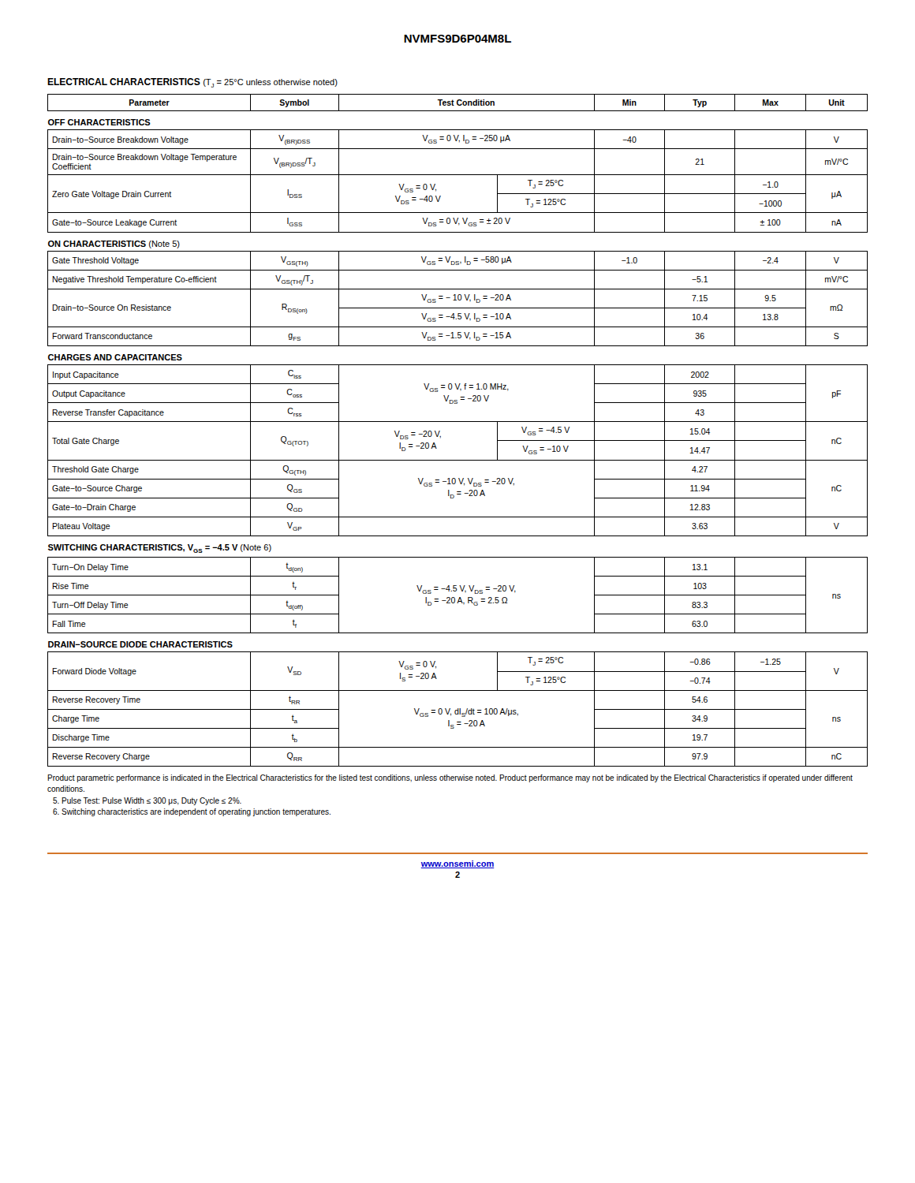NVMFS9D6P04M8L
ELECTRICAL CHARACTERISTICS (TJ = 25°C unless otherwise noted)
| Parameter | Symbol | Test Condition | Min | Typ | Max | Unit |
| --- | --- | --- | --- | --- | --- | --- |
| OFF CHARACTERISTICS |
| Drain−to−Source Breakdown Voltage | V (BR)DSS | V GS = 0 V, I D = −250 μA | −40 | | | V |
| Drain−to−Source Breakdown Voltage Temperature Coefficient | V (BR)DSS /T J | | | 21 | | mV/°C |
| Zero Gate Voltage Drain Current | I DSS | V GS = 0 V, V DS = −40 V | T J = 25°C | | | −1.0 | μA |
| T J = 125°C | | | −1000 |
| Gate−to−Source Leakage Current | I GSS | V DS = 0 V, V GS = ± 20 V | | | ± 100 | nA |
| ON CHARACTERISTICS (Note 5) |
| Gate Threshold Voltage | V GS(TH) | V GS = V DS , I D = −580 μA | −1.0 | | −2.4 | V |
| Negative Threshold Temperature Co-efficient | V GS(TH) /T J | | | −5.1 | | mV/°C |
| Drain−to−Source On Resistance | R DS(on) | V GS = − 10 V, I D = −20 A | | 7.15 | 9.5 | mΩ |
| V GS = −4.5 V, I D = −10 A | | 10.4 | 13.8 |
| Forward Transconductance | g FS | V DS = −1.5 V, I D = −15 A | | 36 | | S |
| CHARGES AND CAPACITANCES |
| Input Capacitance | C iss | V GS = 0 V, f = 1.0 MHz, V DS = −20 V | | 2002 | | pF |
| Output Capacitance | C oss | | 935 | |
| Reverse Transfer Capacitance | C rss | | 43 | |
| Total Gate Charge | Q G(TOT) | V DS = −20 V, I D = −20 A | V GS = −4.5 V | | 15.04 | | nC |
| V GS = −10 V | | 14.47 | |
| Threshold Gate Charge | Q G(TH) | V GS = −10 V, V DS = −20 V, I D = −20 A | | 4.27 | | nC |
| Gate−to−Source Charge | Q GS | | 11.94 | |
| Gate−to−Drain Charge | Q GD | | 12.83 | |
| Plateau Voltage | V GP | | | 3.63 | | V |
| SWITCHING CHARACTERISTICS, V GS = −4.5 V (Note 6) |
| Turn−On Delay Time | t d(on) | V GS = −4.5 V, V DS = −20 V, I D = −20 A, R G = 2.5 Ω | | 13.1 | | ns |
| Rise Time | t r | | 103 | |
| Turn−Off Delay Time | t d(off) | | 83.3 | |
| Fall Time | t f | | 63.0 | |
| DRAIN−SOURCE DIODE CHARACTERISTICS |
| Forward Diode Voltage | V SD | V GS = 0 V, I S = −20 A | T J = 25°C | | −0.86 | −1.25 | V |
| T J = 125°C | | −0.74 | |
| Reverse Recovery Time | t RR | V GS = 0 V, dI S /dt = 100 A/μs, I S = −20 A | | 54.6 | | ns |
| Charge Time | t a | | 34.9 | |
| Discharge Time | t b | | 19.7 | |
| Reverse Recovery Charge | Q RR | | | 97.9 | | nC |
Product parametric performance is indicated in the Electrical Characteristics for the listed test conditions, unless otherwise noted. Product performance may not be indicated by the Electrical Characteristics if operated under different conditions.
Pulse Test: Pulse Width ≤ 300 μs, Duty Cycle ≤ 2%.
Switching characteristics are independent of operating junction temperatures.
www.onsemi.com
2